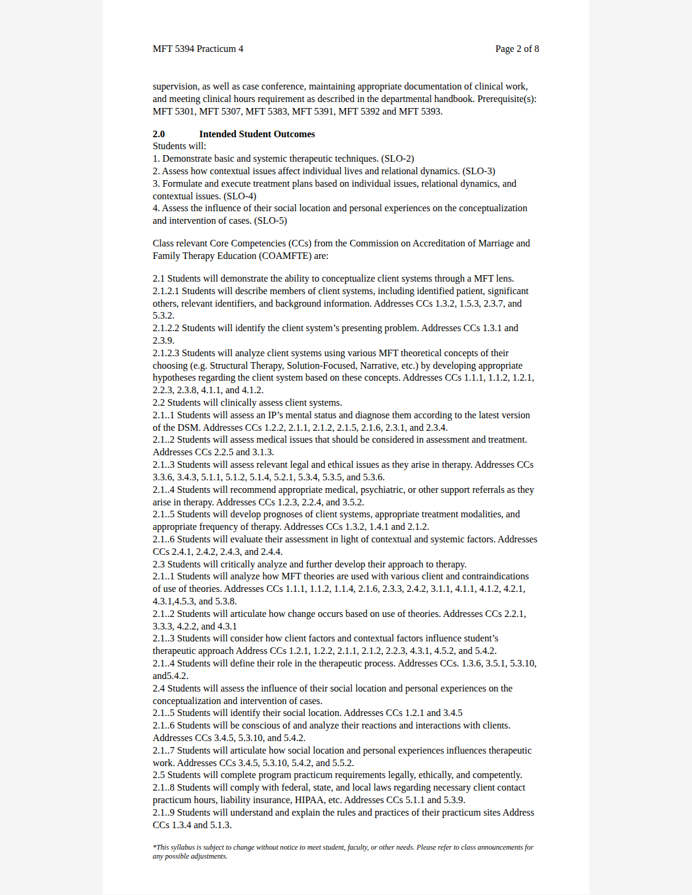MFT 5394 Practicum 4
Page 2 of 8
supervision, as well as case conference, maintaining appropriate documentation of clinical work, and meeting clinical hours requirement as described in the departmental handbook. Prerequisite(s): MFT 5301, MFT 5307, MFT 5383, MFT 5391, MFT 5392 and MFT 5393.
2.0 Intended Student Outcomes
Students will:
1. Demonstrate basic and systemic therapeutic techniques. (SLO-2)
2. Assess how contextual issues affect individual lives and relational dynamics. (SLO-3)
3. Formulate and execute treatment plans based on individual issues, relational dynamics, and contextual issues. (SLO-4)
4. Assess the influence of their social location and personal experiences on the conceptualization and intervention of cases. (SLO-5)
Class relevant Core Competencies (CCs) from the Commission on Accreditation of Marriage and Family Therapy Education (COAMFTE) are:
2.1 Students will demonstrate the ability to conceptualize client systems through a MFT lens.
2.1.2.1 Students will describe members of client systems, including identified patient, significant others, relevant identifiers, and background information. Addresses CCs 1.3.2, 1.5.3, 2.3.7, and 5.3.2.
2.1.2.2 Students will identify the client system’s presenting problem. Addresses CCs 1.3.1 and 2.3.9.
2.1.2.3 Students will analyze client systems using various MFT theoretical concepts of their choosing (e.g. Structural Therapy, Solution-Focused, Narrative, etc.) by developing appropriate hypotheses regarding the client system based on these concepts. Addresses CCs 1.1.1, 1.1.2, 1.2.1, 2.2.3, 2.3.8, 4.1.1, and 4.1.2.
2.2 Students will clinically assess client systems.
2.1..1 Students will assess an IP’s mental status and diagnose them according to the latest version of the DSM. Addresses CCs 1.2.2, 2.1.1, 2.1.2, 2.1.5, 2.1.6, 2.3.1, and 2.3.4.
2.1..2 Students will assess medical issues that should be considered in assessment and treatment. Addresses CCs 2.2.5 and 3.1.3.
2.1..3 Students will assess relevant legal and ethical issues as they arise in therapy. Addresses CCs 3.3.6, 3.4.3, 5.1.1, 5.1.2, 5.1.4, 5.2.1, 5.3.4, 5.3.5, and 5.3.6.
2.1..4 Students will recommend appropriate medical, psychiatric, or other support referrals as they arise in therapy. Addresses CCs 1.2.3, 2.2.4, and 3.5.2.
2.1..5 Students will develop prognoses of client systems, appropriate treatment modalities, and appropriate frequency of therapy. Addresses CCs 1.3.2, 1.4.1 and 2.1.2.
2.1..6 Students will evaluate their assessment in light of contextual and systemic factors. Addresses CCs 2.4.1, 2.4.2, 2.4.3, and 2.4.4.
2.3 Students will critically analyze and further develop their approach to therapy.
2.1..1 Students will analyze how MFT theories are used with various client and contraindications of use of theories. Addresses CCs 1.1.1, 1.1.2, 1.1.4, 2.1.6, 2.3.3, 2.4.2, 3.1.1, 4.1.1, 4.1.2, 4.2.1, 4.3.1,4.5.3, and 5.3.8.
2.1..2 Students will articulate how change occurs based on use of theories. Addresses CCs 2.2.1, 3.3.3, 4.2.2, and 4.3.1
2.1..3 Students will consider how client factors and contextual factors influence student’s therapeutic approach Address CCs 1.2.1, 1.2.2, 2.1.1, 2.1.2, 2.2.3, 4.3.1, 4.5.2, and 5.4.2.
2.1..4 Students will define their role in the therapeutic process. Addresses CCs. 1.3.6, 3.5.1, 5.3.10, and5.4.2.
2.4 Students will assess the influence of their social location and personal experiences on the conceptualization and intervention of cases.
2.1..5 Students will identify their social location. Addresses CCs 1.2.1 and 3.4.5
2.1..6 Students will be conscious of and analyze their reactions and interactions with clients. Addresses CCs 3.4.5, 5.3.10, and 5.4.2.
2.1..7 Students will articulate how social location and personal experiences influences therapeutic work. Addresses CCs 3.4.5, 5.3.10, 5.4.2, and 5.5.2.
2.5 Students will complete program practicum requirements legally, ethically, and competently.
2.1..8 Students will comply with federal, state, and local laws regarding necessary client contact practicum hours, liability insurance, HIPAA, etc. Addresses CCs 5.1.1 and 5.3.9.
2.1..9 Students will understand and explain the rules and practices of their practicum sites Address CCs 1.3.4 and 5.1.3.
*This syllabus is subject to change without notice to meet student, faculty, or other needs. Please refer to class announcements for any possible adjustments.